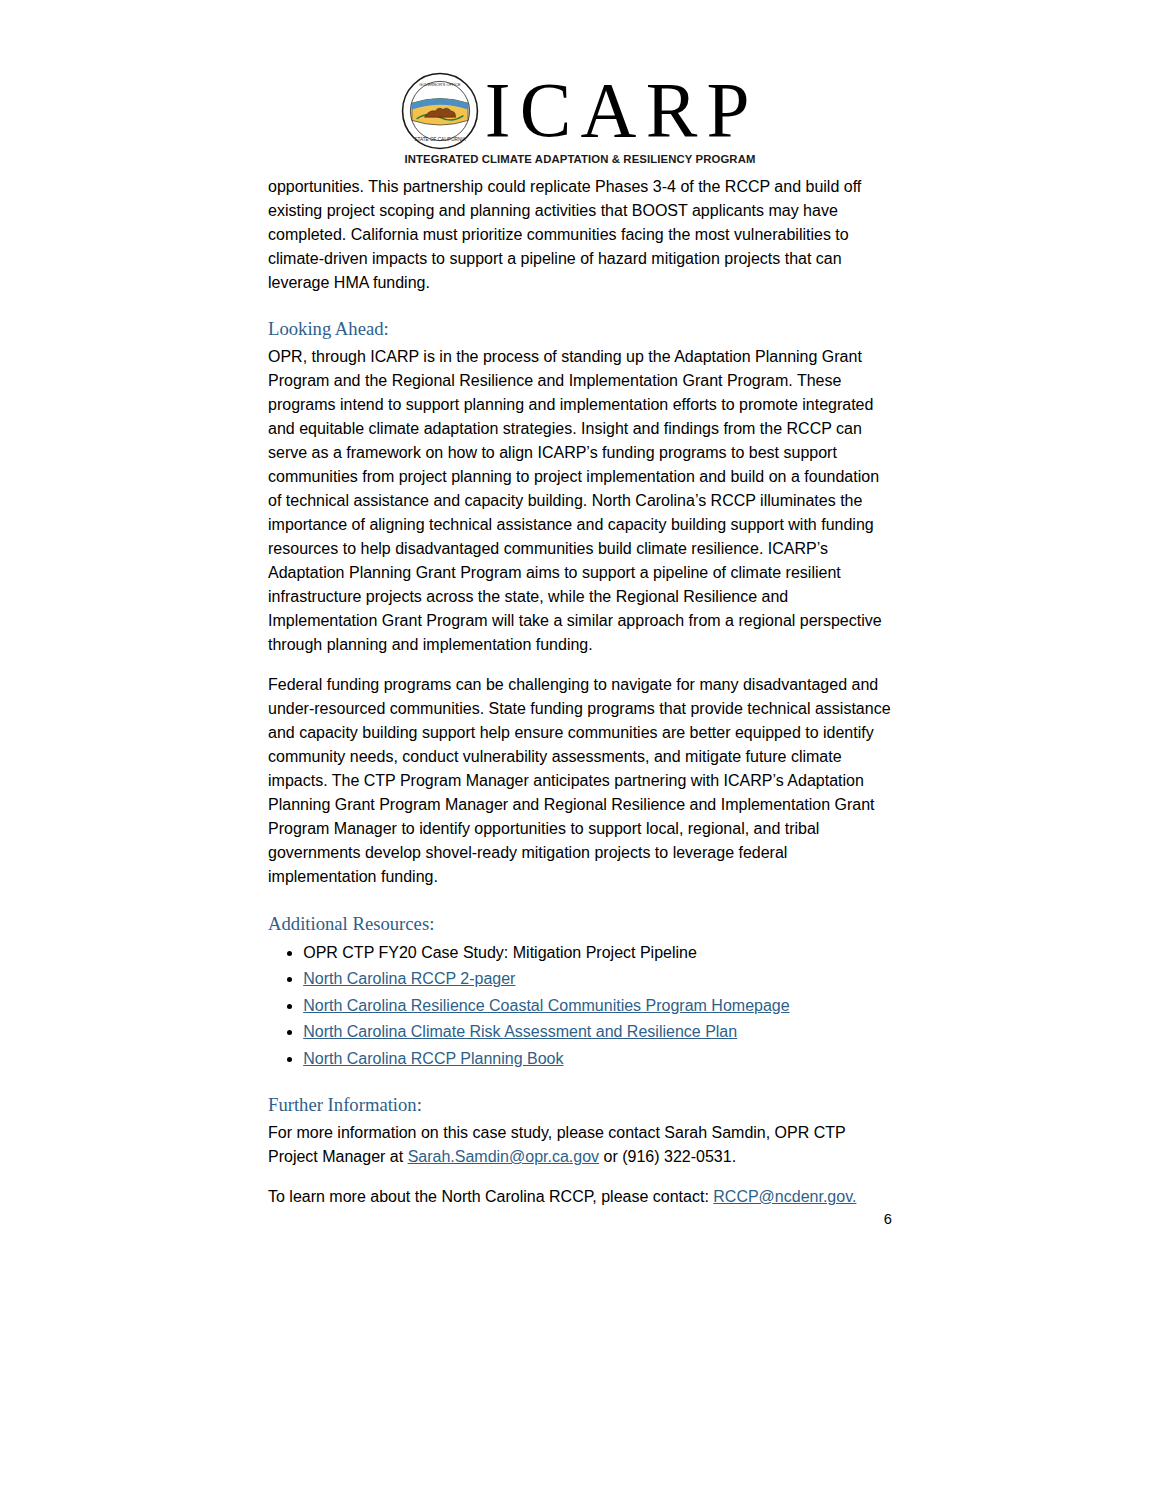STATE OF CALIFORNIA GOVERNOR'S OFFICE
ICARP
INTEGRATED CLIMATE ADAPTATION & RESILIENCY PROGRAM
opportunities. This partnership could replicate Phases 3-4 of the RCCP and build off existing project scoping and planning activities that BOOST applicants may have completed. California must prioritize communities facing the most vulnerabilities to climate-driven impacts to support a pipeline of hazard mitigation projects that can leverage HMA funding.
Looking Ahead:
OPR, through ICARP is in the process of standing up the Adaptation Planning Grant Program and the Regional Resilience and Implementation Grant Program. These programs intend to support planning and implementation efforts to promote integrated and equitable climate adaptation strategies. Insight and findings from the RCCP can serve as a framework on how to align ICARP’s funding programs to best support communities from project planning to project implementation and build on a foundation of technical assistance and capacity building. North Carolina’s RCCP illuminates the importance of aligning technical assistance and capacity building support with funding resources to help disadvantaged communities build climate resilience. ICARP’s Adaptation Planning Grant Program aims to support a pipeline of climate resilient infrastructure projects across the state, while the Regional Resilience and Implementation Grant Program will take a similar approach from a regional perspective through planning and implementation funding.
Federal funding programs can be challenging to navigate for many disadvantaged and under-resourced communities. State funding programs that provide technical assistance and capacity building support help ensure communities are better equipped to identify community needs, conduct vulnerability assessments, and mitigate future climate impacts. The CTP Program Manager anticipates partnering with ICARP’s Adaptation Planning Grant Program Manager and Regional Resilience and Implementation Grant Program Manager to identify opportunities to support local, regional, and tribal governments develop shovel-ready mitigation projects to leverage federal implementation funding.
Additional Resources:
OPR CTP FY20 Case Study: Mitigation Project Pipeline
North Carolina RCCP 2-pager
North Carolina Resilience Coastal Communities Program Homepage
North Carolina Climate Risk Assessment and Resilience Plan
North Carolina RCCP Planning Book
Further Information:
For more information on this case study, please contact Sarah Samdin, OPR CTP Project Manager at Sarah.Samdin@opr.ca.gov or (916) 322-0531.
To learn more about the North Carolina RCCP, please contact: RCCP@ncdenr.gov.
6